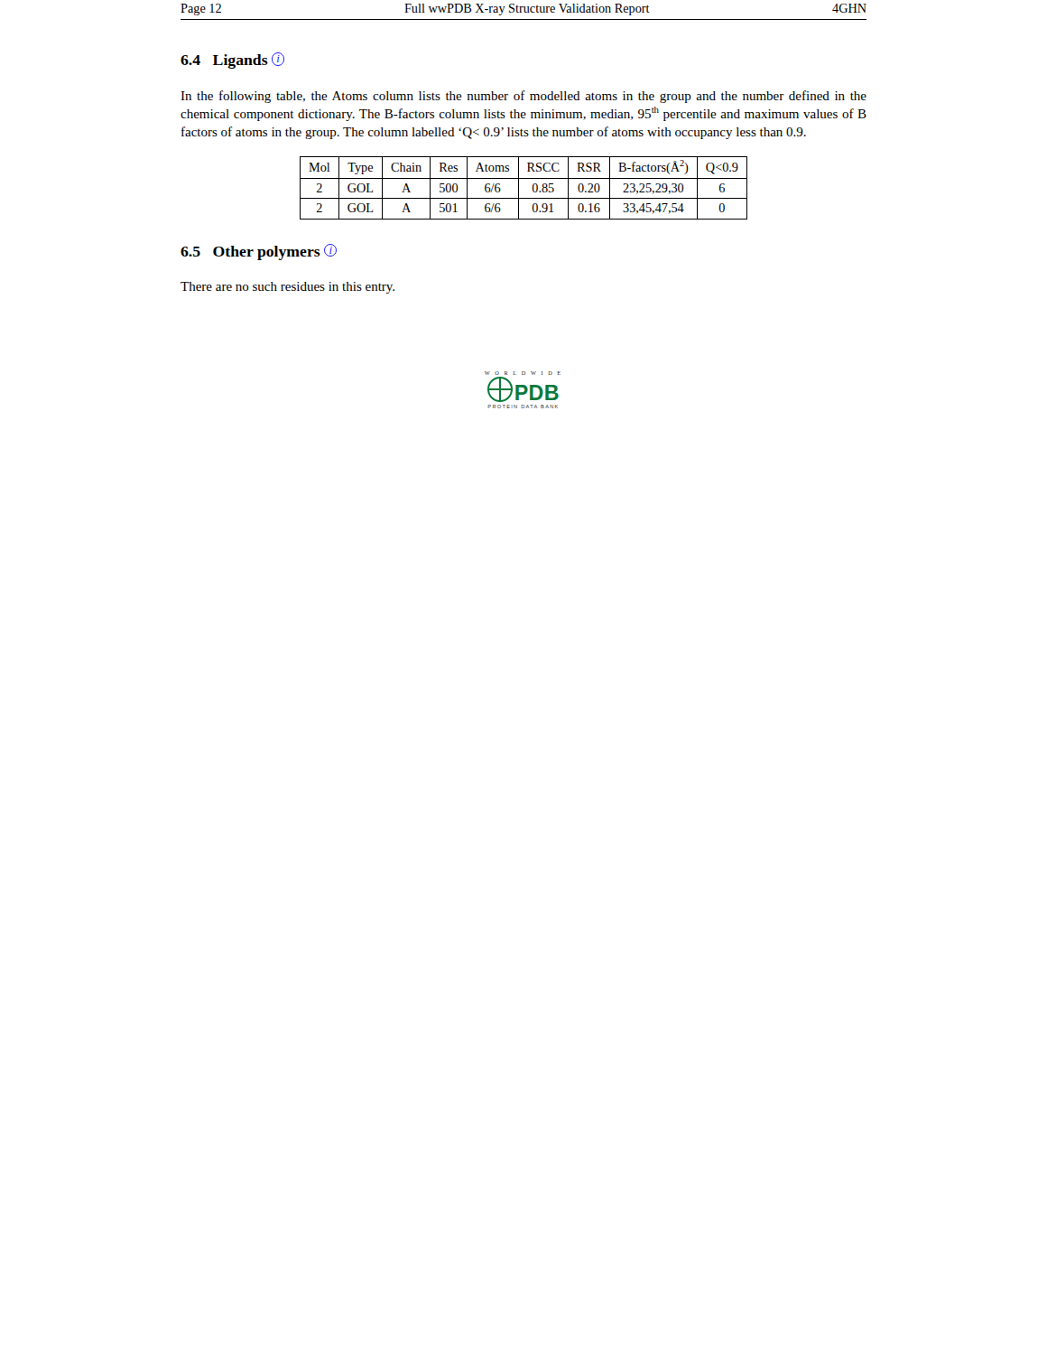Page 12
Full wwPDB X-ray Structure Validation Report
4GHN
6.4 Ligandsi
In the following table, the Atoms column lists the number of modelled atoms in the group and the number defined in the chemical component dictionary. The B-factors column lists the minimum, median, 95th percentile and maximum values of B factors of atoms in the group. The column labelled ‘Q< 0.9’ lists the number of atoms with occupancy less than 0.9.
| Mol | Type | Chain | Res | Atoms | RSCC | RSR | B-factors(Å 2 ) | Q<0.9 |
| --- | --- | --- | --- | --- | --- | --- | --- | --- |
| 2 | GOL | A | 500 | 6/6 | 0.85 | 0.20 | 23,25,29,30 | 6 |
| 2 | GOL | A | 501 | 6/6 | 0.91 | 0.16 | 33,45,47,54 | 0 |
6.5 Other polymersi
There are no such residues in this entry.
W O R L D W I D E
PDB
PROTEIN DATA BANK